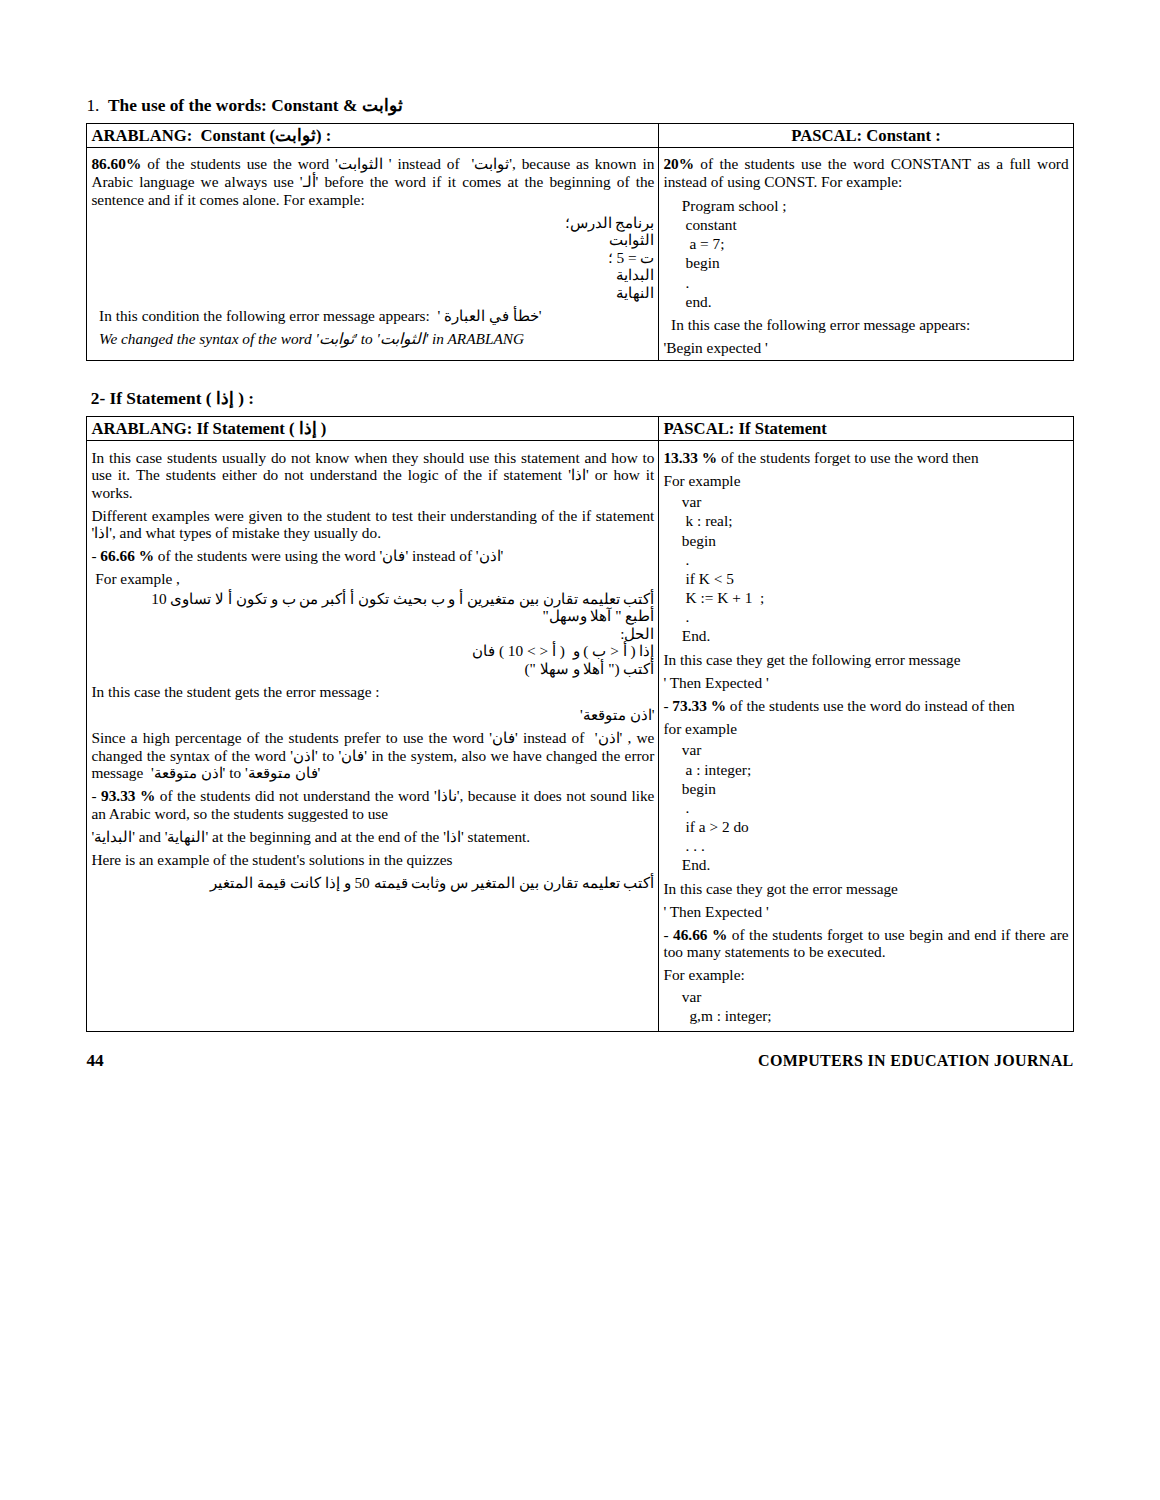1. The use of the words: Constant & ثوابت
| ARABLANG: Constant ( ثوابت ) : | PASCAL: Constant : |
| --- | --- |
| 86.60% of the students use the word ' الثوابت ' instead of ' ثوابت ', because as known in Arabic language we always use ' ألـ ' before the word if it comes at the beginning of the sentence and if it comes alone. For example: برنامج الدرس؛ الثوابت ت = 5 ؛ البداية النهاية In this condition the following error message appears: ' خطأ في العبارة ' We changed the syntax of the word ' ثوابت ' to ' الثوابت ' in ARABLANG | 20% of the students use the word CONSTANT as a full word instead of using CONST. For example: Program school ; constant a = 7; begin . end. In this case the following error message appears: 'Begin expected ' |
2- If Statement ( إذا ) :
| ARABLANG: If Statement ( إذا ) | PASCAL: If Statement |
| --- | --- |
| In this case students usually do not know when they should use this statement and how to use it. The students either do not understand the logic of the if statement ' اذا ' or how it works. Different examples were given to the student to test their understanding of the if statement ' اذا ', and what types of mistake they usually do. - 66.66 % of the students were using the word ' فان ' instead of ' اذن ' For example , أكتب تعليمه تقارن بين متغيرين أ و ب بحيث تكون أ أكبر من ب و تكون أ لا تساوى 10 أطبع " آهلا وسهل" الحل: إذا ( أ < ب ) و ( أ < > 10 ) فان أكتب (" أهلا و سهلا ") In this case the student gets the error message : 'اذن متوقعة' Since a high percentage of the students prefer to use the word ' فان ' instead of ' اذن ' , we changed the syntax of the word ' اذن ' to ' فان ' in the system, also we have changed the error message ' اذن متوقعة ' to ' فان متوقعة ' - 93.33 % of the students did not understand the word ' ناذا ', because it does not sound like an Arabic word, so the students suggested to use ' البداية ' and ' النهاية ' at the beginning and at the end of the ' اذا ' statement. Here is an example of the student's solutions in the quizzes أكتب تعليمه تقارن بين المتغير س وثابت قيمته 50 و إذا كانت قيمة المتغير | 13.33 % of the students forget to use the word then For example var k : real; begin . if K < 5 K := K + 1 ; . End. In this case they get the following error message ' Then Expected ' - 73.33 % of the students use the word do instead of then for example var a : integer; begin . if a > 2 do . . . End. In this case they got the error message ' Then Expected ' - 46.66 % of the students forget to use begin and end if there are too many statements to be executed. For example: var g,m : integer; |
44 COMPUTERS IN EDUCATION JOURNAL